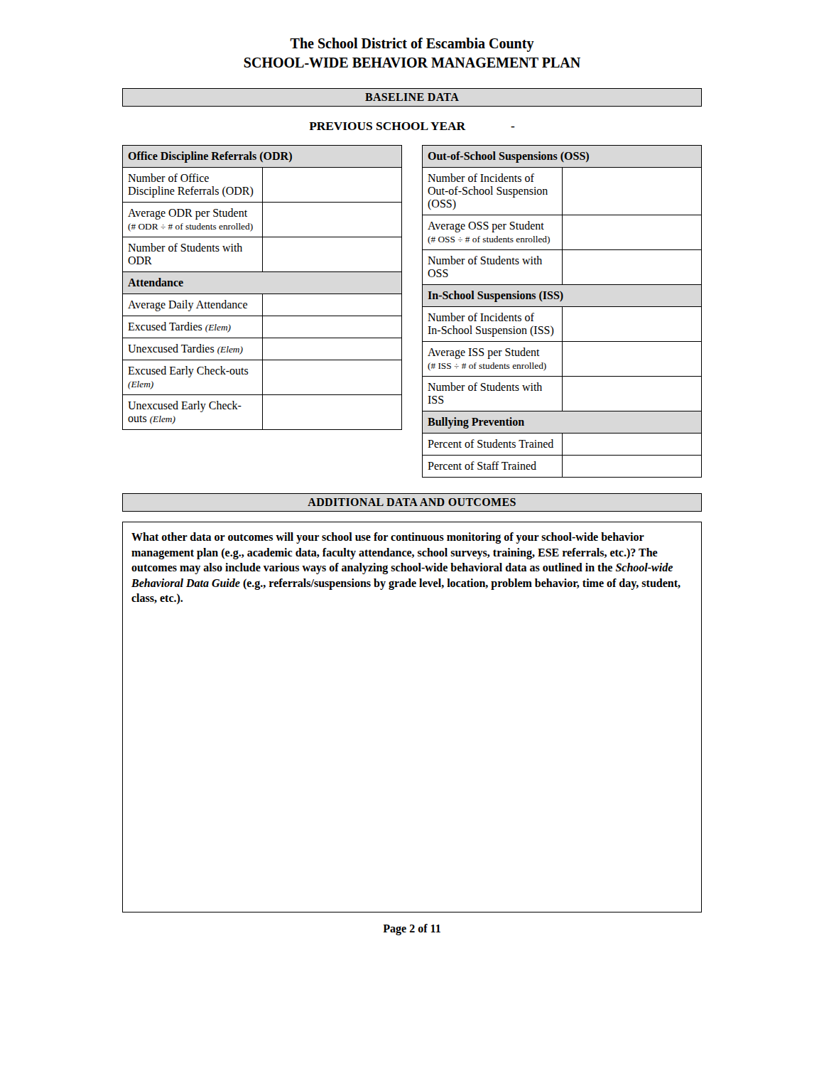The School District of Escambia County
SCHOOL-WIDE BEHAVIOR MANAGEMENT PLAN
BASELINE DATA
PREVIOUS SCHOOL YEAR -
| Office Discipline Referrals (ODR) |
| --- |
| Number of Office Discipline Referrals (ODR) | |
| Average ODR per Student (# ODR ÷ # of students enrolled) | |
| Number of Students with ODR | |
| Attendance |
| Average Daily Attendance | |
| Excused Tardies (Elem) | |
| Unexcused Tardies (Elem) | |
| Excused Early Check-outs (Elem) | |
| Unexcused Early Check-outs (Elem) | |
| Out-of-School Suspensions (OSS) |
| --- |
| Number of Incidents of Out-of-School Suspension (OSS) | |
| Average OSS per Student (# OSS ÷ # of students enrolled) | |
| Number of Students with OSS | |
| In-School Suspensions (ISS) |
| Number of Incidents of In-School Suspension (ISS) | |
| Average ISS per Student (# ISS ÷ # of students enrolled) | |
| Number of Students with ISS | |
| Bullying Prevention |
| Percent of Students Trained | |
| Percent of Staff Trained | |
ADDITIONAL DATA AND OUTCOMES
What other data or outcomes will your school use for continuous monitoring of your school-wide behavior management plan (e.g., academic data, faculty attendance, school surveys, training, ESE referrals, etc.)? The outcomes may also include various ways of analyzing school-wide behavioral data as outlined in the School-wide Behavioral Data Guide (e.g., referrals/suspensions by grade level, location, problem behavior, time of day, student, class, etc.).
Page 2 of 11